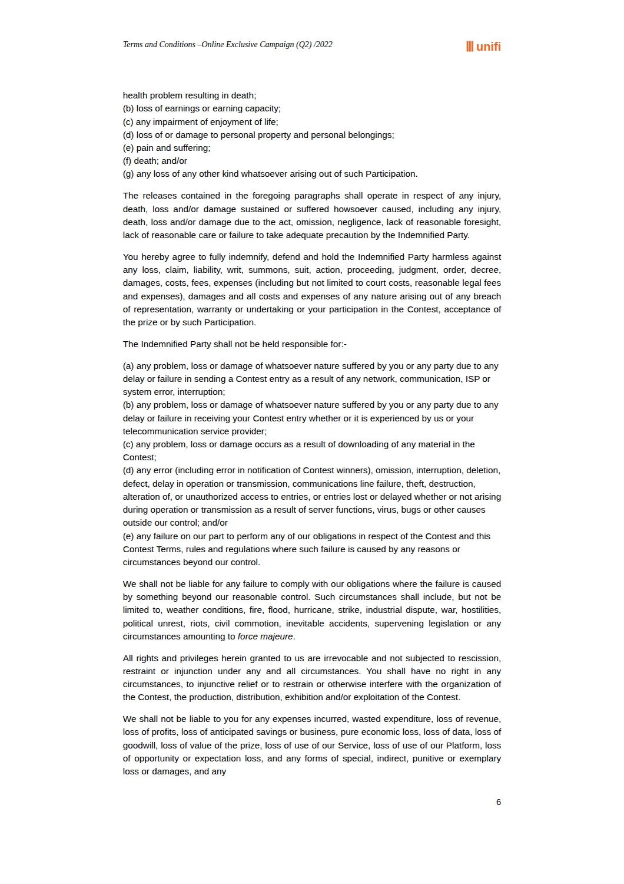Terms and Conditions –Online Exclusive Campaign (Q2) /2022
ⅲ unifi
health problem resulting in death;
(b) loss of earnings or earning capacity;
(c) any impairment of enjoyment of life;
(d) loss of or damage to personal property and personal belongings;
(e) pain and suffering;
(f) death; and/or
(g) any loss of any other kind whatsoever arising out of such Participation.
The releases contained in the foregoing paragraphs shall operate in respect of any injury, death, loss and/or damage sustained or suffered howsoever caused, including any injury, death, loss and/or damage due to the act, omission, negligence, lack of reasonable foresight, lack of reasonable care or failure to take adequate precaution by the Indemnified Party.
You hereby agree to fully indemnify, defend and hold the Indemnified Party harmless against any loss, claim, liability, writ, summons, suit, action, proceeding, judgment, order, decree, damages, costs, fees, expenses (including but not limited to court costs, reasonable legal fees and expenses), damages and all costs and expenses of any nature arising out of any breach of representation, warranty or undertaking or your participation in the Contest, acceptance of the prize or by such Participation.
The Indemnified Party shall not be held responsible for:-
(a) any problem, loss or damage of whatsoever nature suffered by you or any party due to any delay or failure in sending a Contest entry as a result of any network, communication, ISP or system error, interruption;
(b) any problem, loss or damage of whatsoever nature suffered by you or any party due to any delay or failure in receiving your Contest entry whether or it is experienced by us or your telecommunication service provider;
(c) any problem, loss or damage occurs as a result of downloading of any material in the Contest;
(d) any error (including error in notification of Contest winners), omission, interruption, deletion, defect, delay in operation or transmission, communications line failure, theft, destruction, alteration of, or unauthorized access to entries, or entries lost or delayed whether or not arising during operation or transmission as a result of server functions, virus, bugs or other causes outside our control; and/or
(e) any failure on our part to perform any of our obligations in respect of the Contest and this Contest Terms, rules and regulations where such failure is caused by any reasons or circumstances beyond our control.
We shall not be liable for any failure to comply with our obligations where the failure is caused by something beyond our reasonable control. Such circumstances shall include, but not be limited to, weather conditions, fire, flood, hurricane, strike, industrial dispute, war, hostilities, political unrest, riots, civil commotion, inevitable accidents, supervening legislation or any circumstances amounting to force majeure.
All rights and privileges herein granted to us are irrevocable and not subjected to rescission, restraint or injunction under any and all circumstances. You shall have no right in any circumstances, to injunctive relief or to restrain or otherwise interfere with the organization of the Contest, the production, distribution, exhibition and/or exploitation of the Contest.
We shall not be liable to you for any expenses incurred, wasted expenditure, loss of revenue, loss of profits, loss of anticipated savings or business, pure economic loss, loss of data, loss of goodwill, loss of value of the prize, loss of use of our Service, loss of use of our Platform, loss of opportunity or expectation loss, and any forms of special, indirect, punitive or exemplary loss or damages, and any
6